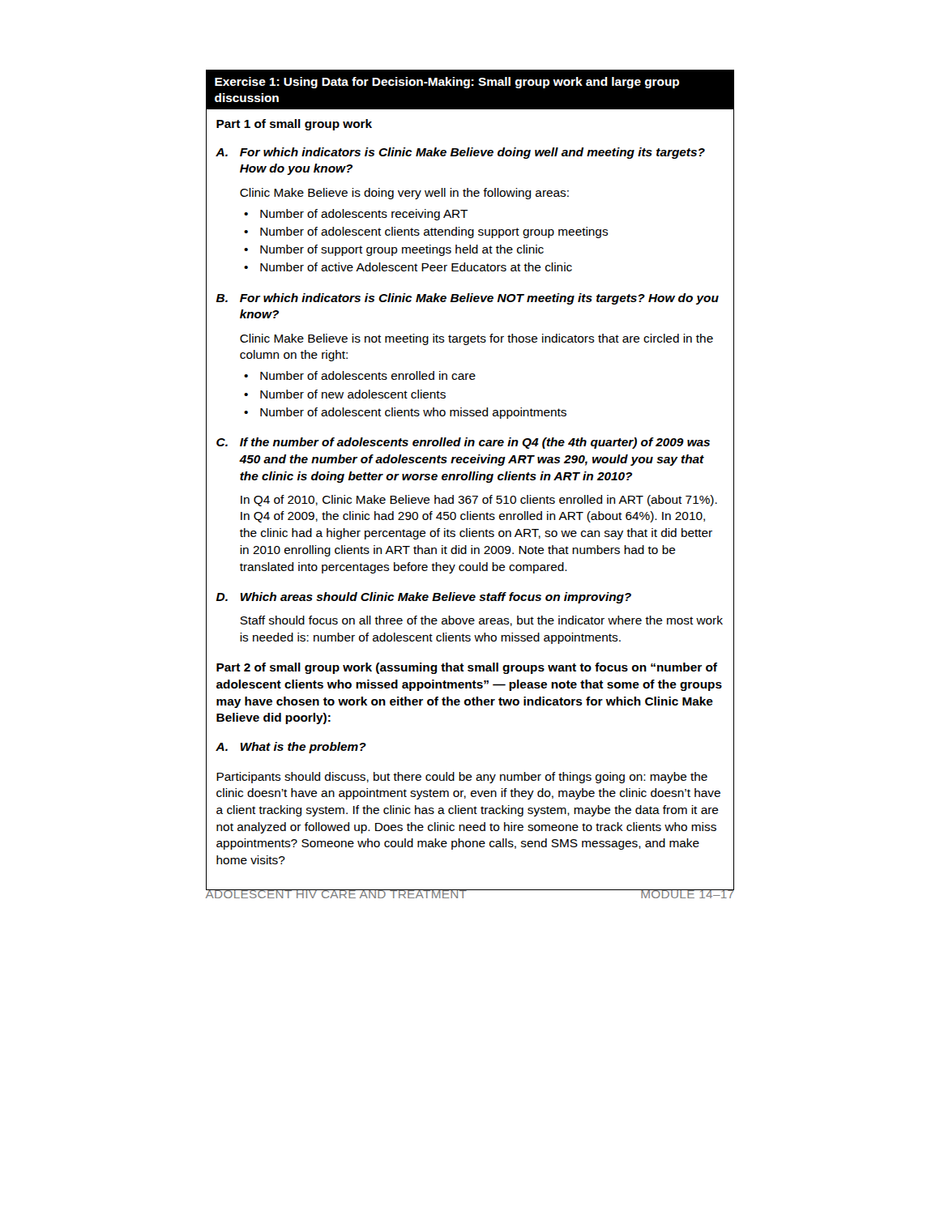Exercise 1: Using Data for Decision-Making: Small group work and large group discussion
Part 1 of small group work
A.
For which indicators is Clinic Make Believe doing well and meeting its targets? How do you know?
Clinic Make Believe is doing very well in the following areas:
Number of adolescents receiving ART
Number of adolescent clients attending support group meetings
Number of support group meetings held at the clinic
Number of active Adolescent Peer Educators at the clinic
B.
For which indicators is Clinic Make Believe NOT meeting its targets? How do you know?
Clinic Make Believe is not meeting its targets for those indicators that are circled in the column on the right:
Number of adolescents enrolled in care
Number of new adolescent clients
Number of adolescent clients who missed appointments
C.
If the number of adolescents enrolled in care in Q4 (the 4th quarter) of 2009 was 450 and the number of adolescents receiving ART was 290, would you say that the clinic is doing better or worse enrolling clients in ART in 2010?
In Q4 of 2010, Clinic Make Believe had 367 of 510 clients enrolled in ART (about 71%). In Q4 of 2009, the clinic had 290 of 450 clients enrolled in ART (about 64%). In 2010, the clinic had a higher percentage of its clients on ART, so we can say that it did better in 2010 enrolling clients in ART than it did in 2009. Note that numbers had to be translated into percentages before they could be compared.
D.
Which areas should Clinic Make Believe staff focus on improving?
Staff should focus on all three of the above areas, but the indicator where the most work is needed is: number of adolescent clients who missed appointments.
Part 2 of small group work (assuming that small groups want to focus on “number of adolescent clients who missed appointments” — please note that some of the groups may have chosen to work on either of the other two indicators for which Clinic Make Believe did poorly):
A. What is the problem?
Participants should discuss, but there could be any number of things going on: maybe the clinic doesn’t have an appointment system or, even if they do, maybe the clinic doesn’t have a client tracking system. If the clinic has a client tracking system, maybe the data from it are not analyzed or followed up. Does the clinic need to hire someone to track clients who miss appointments? Someone who could make phone calls, send SMS messages, and make home visits?
ADOLESCENT HIV CARE AND TREATMENT
MODULE 14–17